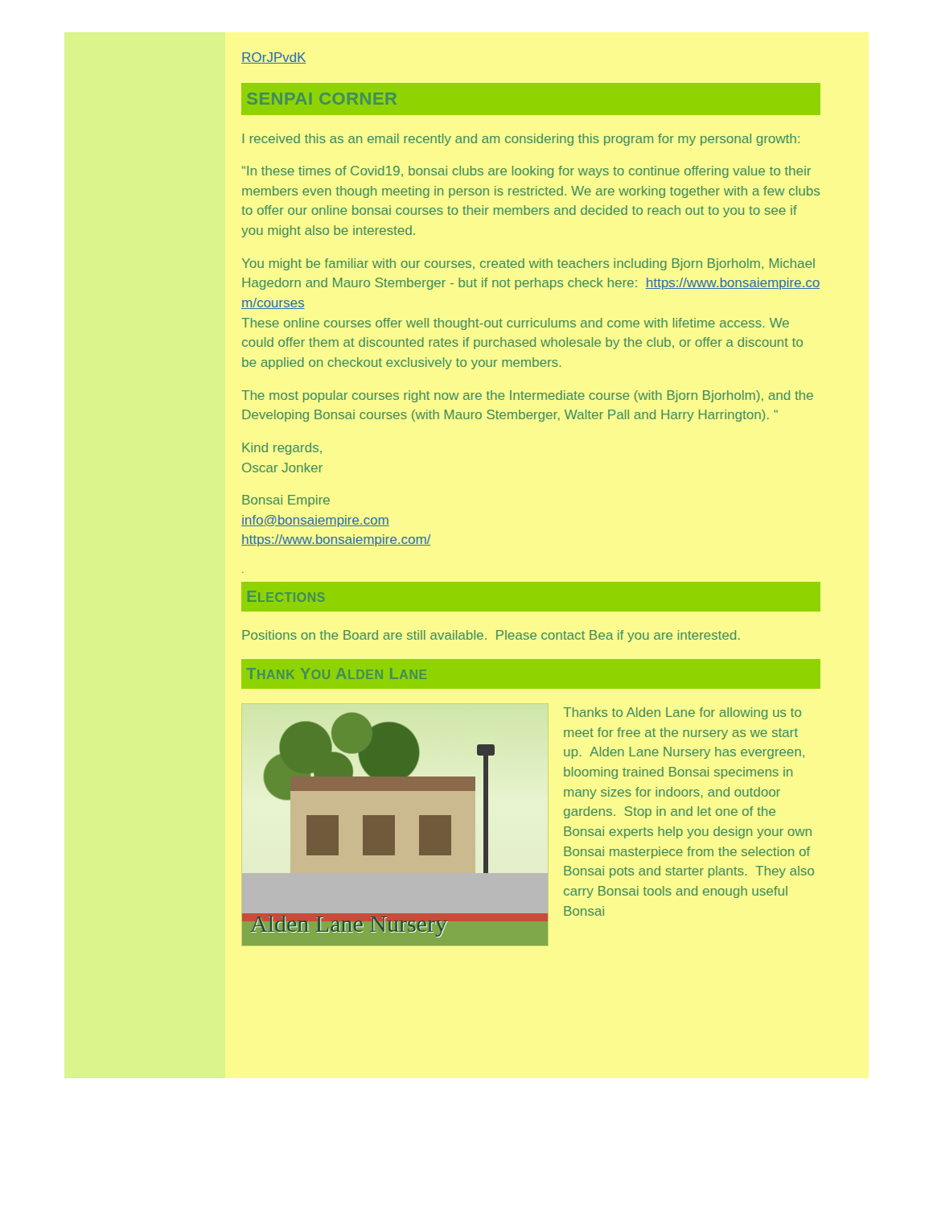ROrJPvdK
SENPAI CORNER
I received this as an email recently and am considering this program for my personal growth:
“In these times of Covid19, bonsai clubs are looking for ways to continue offering value to their members even though meeting in person is restricted. We are working together with a few clubs to offer our online bonsai courses to their members and decided to reach out to you to see if you might also be interested.
You might be familiar with our courses, created with teachers including Bjorn Bjorholm, Michael Hagedorn and Mauro Stemberger - but if not perhaps check here: https://www.bonsaiempire.com/courses
These online courses offer well thought-out curriculums and come with lifetime access. We could offer them at discounted rates if purchased wholesale by the club, or offer a discount to be applied on checkout exclusively to your members.
The most popular courses right now are the Intermediate course (with Bjorn Bjorholm), and the Developing Bonsai courses (with Mauro Stemberger, Walter Pall and Harry Harrington). “
Kind regards,
Oscar Jonker
Bonsai Empire
info@bonsaiempire.com
https://www.bonsaiempire.com/
.
ELECTIONS
Positions on the Board are still available. Please contact Bea if you are interested.
THANK YOU ALDEN LANE
Alden Lane Nursery
Thanks to Alden Lane for allowing us to meet for free at the nursery as we start up. Alden Lane Nursery has evergreen, blooming trained Bonsai specimens in many sizes for indoors, and outdoor gardens. Stop in and let one of the Bonsai experts help you design your own Bonsai masterpiece from the selection of Bonsai pots and starter plants. They also carry Bonsai tools and enough useful Bonsai